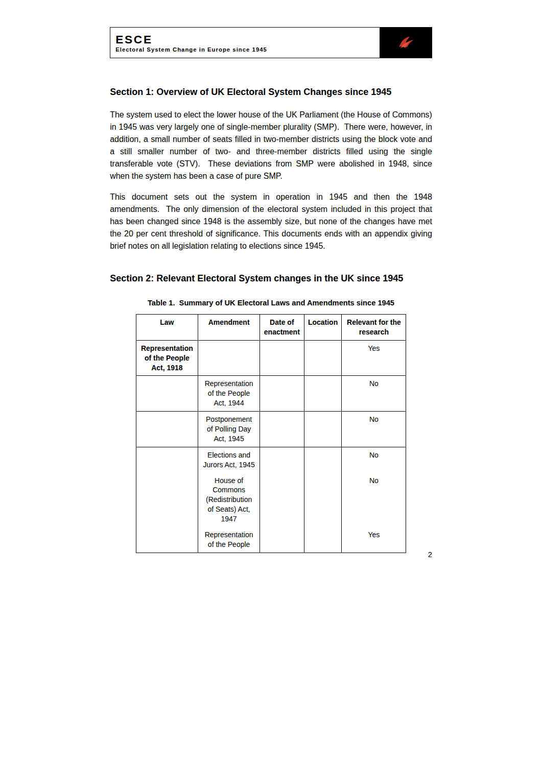ESCE
Electoral System Change in Europe since 1945
Section 1: Overview of UK Electoral System Changes since 1945
The system used to elect the lower house of the UK Parliament (the House of Commons) in 1945 was very largely one of single-member plurality (SMP). There were, however, in addition, a small number of seats filled in two-member districts using the block vote and a still smaller number of two- and three-member districts filled using the single transferable vote (STV). These deviations from SMP were abolished in 1948, since when the system has been a case of pure SMP.
This document sets out the system in operation in 1945 and then the 1948 amendments. The only dimension of the electoral system included in this project that has been changed since 1948 is the assembly size, but none of the changes have met the 20 per cent threshold of significance. This documents ends with an appendix giving brief notes on all legislation relating to elections since 1945.
Section 2: Relevant Electoral System changes in the UK since 1945
Table 1. Summary of UK Electoral Laws and Amendments since 1945
| Law | Amendment | Date of enactment | Location | Relevant for the research |
| --- | --- | --- | --- | --- |
| Representation of the People Act, 1918 | | | | Yes |
| | Representation of the People Act, 1944 | | | No |
| | Postponement of Polling Day Act, 1945 | | | No |
| | Elections and Jurors Act, 1945 | | | No |
| | House of Commons (Redistribution of Seats) Act, 1947 | | | No |
| | Representation of the People | | | Yes |
2